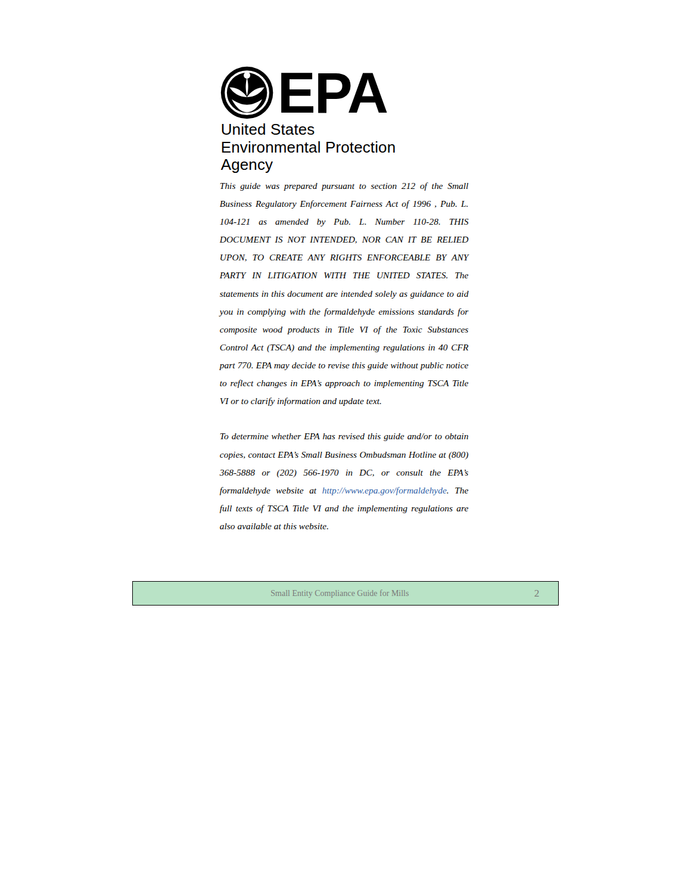EPA
United States
Environmental Protection
Agency
This guide was prepared pursuant to section 212 of the Small Business Regulatory Enforcement Fairness Act of 1996 , Pub. L. 104-121 as amended by Pub. L. Number 110-28. THIS DOCUMENT IS NOT INTENDED, NOR CAN IT BE RELIED UPON, TO CREATE ANY RIGHTS ENFORCEABLE BY ANY PARTY IN LITIGATION WITH THE UNITED STATES. The statements in this document are intended solely as guidance to aid you in complying with the formaldehyde emissions standards for composite wood products in Title VI of the Toxic Substances Control Act (TSCA) and the implementing regulations in 40 CFR part 770. EPA may decide to revise this guide without public notice to reflect changes in EPA’s approach to implementing TSCA Title VI or to clarify information and update text.
To determine whether EPA has revised this guide and/or to obtain copies, contact EPA’s Small Business Ombudsman Hotline at (800) 368-5888 or (202) 566-1970 in DC, or consult the EPA’s formaldehyde website at http://www.epa.gov/formaldehyde. The full texts of TSCA Title VI and the implementing regulations are also available at this website.
Small Entity Compliance Guide for Mills
2